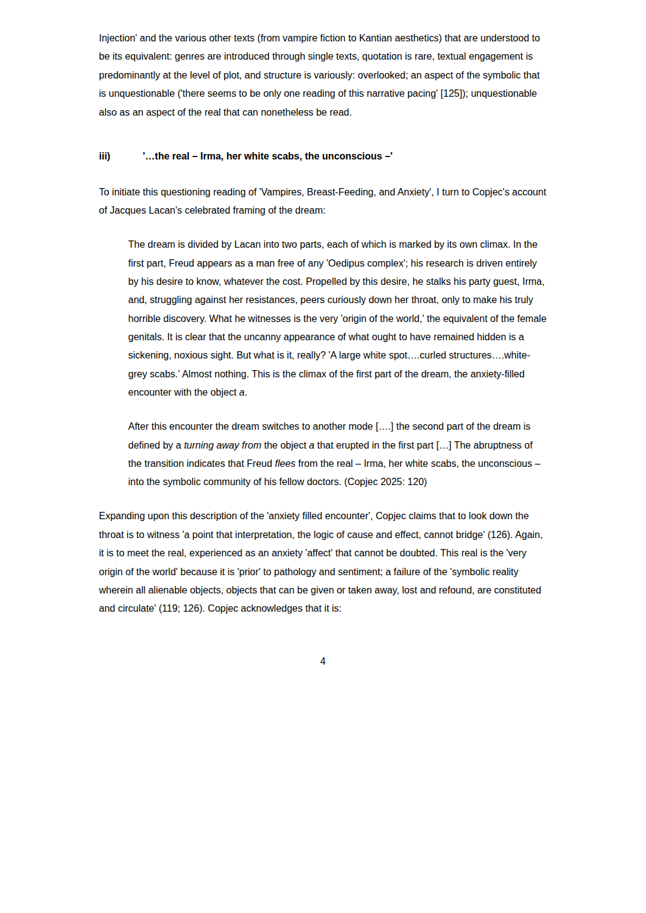Injection' and the various other texts (from vampire fiction to Kantian aesthetics) that are understood to be its equivalent: genres are introduced through single texts, quotation is rare, textual engagement is predominantly at the level of plot, and structure is variously: overlooked; an aspect of the symbolic that is unquestionable ('there seems to be only one reading of this narrative pacing' [125]); unquestionable also as an aspect of the real that can nonetheless be read.
iii)'…the real – Irma, her white scabs, the unconscious –'
To initiate this questioning reading of 'Vampires, Breast-Feeding, and Anxiety', I turn to Copjec's account of Jacques Lacan's celebrated framing of the dream:
The dream is divided by Lacan into two parts, each of which is marked by its own climax. In the first part, Freud appears as a man free of any 'Oedipus complex'; his research is driven entirely by his desire to know, whatever the cost. Propelled by this desire, he stalks his party guest, Irma, and, struggling against her resistances, peers curiously down her throat, only to make his truly horrible discovery. What he witnesses is the very 'origin of the world,' the equivalent of the female genitals. It is clear that the uncanny appearance of what ought to have remained hidden is a sickening, noxious sight. But what is it, really? 'A large white spot….curled structures….white-grey scabs.' Almost nothing. This is the climax of the first part of the dream, the anxiety-filled encounter with the object a.
After this encounter the dream switches to another mode [….] the second part of the dream is defined by a turning away from the object a that erupted in the first part […] The abruptness of the transition indicates that Freud flees from the real – Irma, her white scabs, the unconscious – into the symbolic community of his fellow doctors. (Copjec 2025: 120)
Expanding upon this description of the 'anxiety filled encounter', Copjec claims that to look down the throat is to witness 'a point that interpretation, the logic of cause and effect, cannot bridge' (126). Again, it is to meet the real, experienced as an anxiety 'affect' that cannot be doubted. This real is the 'very origin of the world' because it is 'prior' to pathology and sentiment; a failure of the 'symbolic reality wherein all alienable objects, objects that can be given or taken away, lost and refound, are constituted and circulate' (119; 126). Copjec acknowledges that it is:
4